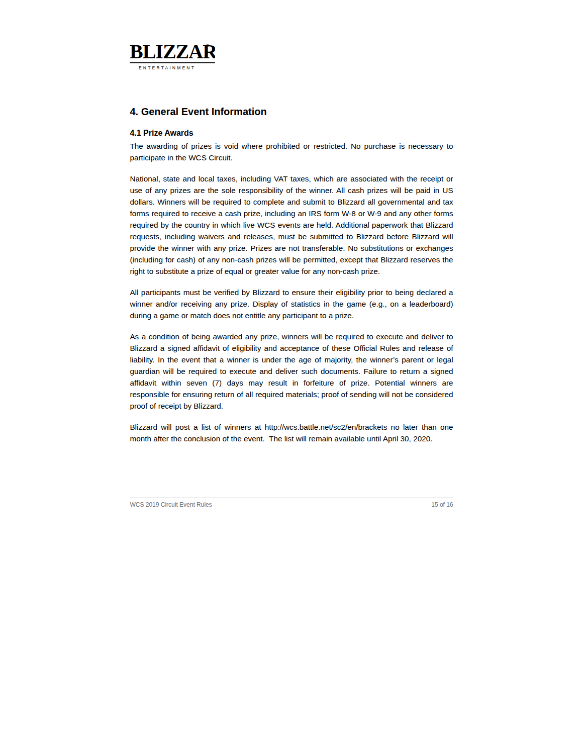BLIZZARD ® ENTERTAINMENT
4. General Event Information
4.1 Prize Awards
The awarding of prizes is void where prohibited or restricted. No purchase is necessary to participate in the WCS Circuit.
National, state and local taxes, including VAT taxes, which are associated with the receipt or use of any prizes are the sole responsibility of the winner. All cash prizes will be paid in US dollars. Winners will be required to complete and submit to Blizzard all governmental and tax forms required to receive a cash prize, including an IRS form W-8 or W-9 and any other forms required by the country in which live WCS events are held. Additional paperwork that Blizzard requests, including waivers and releases, must be submitted to Blizzard before Blizzard will provide the winner with any prize. Prizes are not transferable. No substitutions or exchanges (including for cash) of any non-cash prizes will be permitted, except that Blizzard reserves the right to substitute a prize of equal or greater value for any non-cash prize.
All participants must be verified by Blizzard to ensure their eligibility prior to being declared a winner and/or receiving any prize. Display of statistics in the game (e.g., on a leaderboard) during a game or match does not entitle any participant to a prize.
As a condition of being awarded any prize, winners will be required to execute and deliver to Blizzard a signed affidavit of eligibility and acceptance of these Official Rules and release of liability. In the event that a winner is under the age of majority, the winner’s parent or legal guardian will be required to execute and deliver such documents. Failure to return a signed affidavit within seven (7) days may result in forfeiture of prize. Potential winners are responsible for ensuring return of all required materials; proof of sending will not be considered proof of receipt by Blizzard.
Blizzard will post a list of winners at http://wcs.battle.net/sc2/en/brackets no later than one month after the conclusion of the event. The list will remain available until April 30, 2020.
WCS 2019 Circuit Event Rules 15 of 16